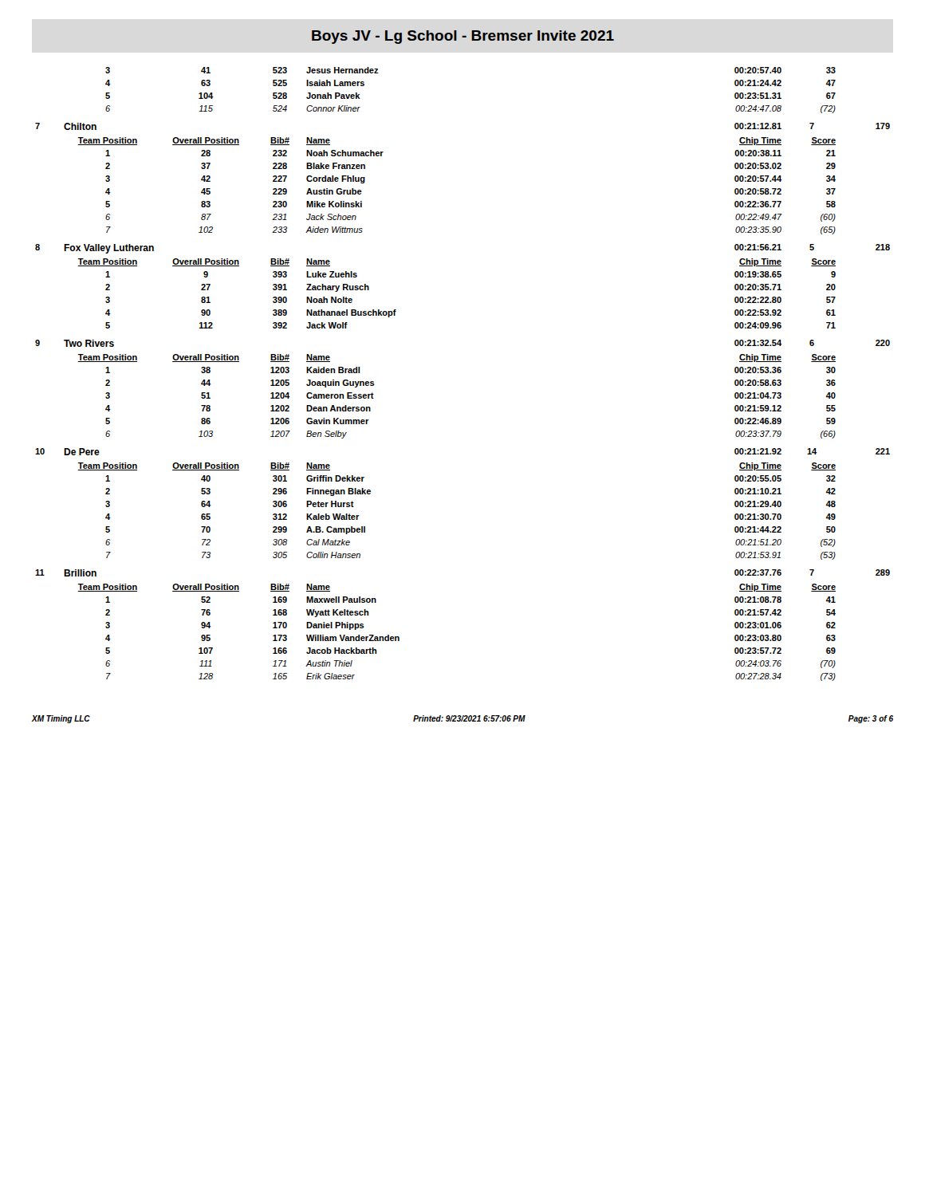Boys JV - Lg School - Bremser Invite 2021
| | 3 | 41 | 523 | Jesus Hernandez | 00:20:57.40 | 33 |
| | 4 | 63 | 525 | Isaiah Lamers | 00:21:24.42 | 47 |
| | 5 | 104 | 528 | Jonah Pavek | 00:23:51.31 | 67 |
| | 6 | 115 | 524 | Connor Kliner | 00:24:47.08 | (72) |
| 7 | Chilton | 00:21:12.81 | 7 | 179 |
| | Team Position | Overall Position | Bib# | Name | Chip Time | Score |
| | 1 | 28 | 232 | Noah Schumacher | 00:20:38.11 | 21 |
| | 2 | 37 | 228 | Blake Franzen | 00:20:53.02 | 29 |
| | 3 | 42 | 227 | Cordale Fhlug | 00:20:57.44 | 34 |
| | 4 | 45 | 229 | Austin Grube | 00:20:58.72 | 37 |
| | 5 | 83 | 230 | Mike Kolinski | 00:22:36.77 | 58 |
| | 6 | 87 | 231 | Jack Schoen | 00:22:49.47 | (60) |
| | 7 | 102 | 233 | Aiden Wittmus | 00:23:35.90 | (65) |
| 8 | Fox Valley Lutheran | 00:21:56.21 | 5 | 218 |
| | Team Position | Overall Position | Bib# | Name | Chip Time | Score |
| | 1 | 9 | 393 | Luke Zuehls | 00:19:38.65 | 9 |
| | 2 | 27 | 391 | Zachary Rusch | 00:20:35.71 | 20 |
| | 3 | 81 | 390 | Noah Nolte | 00:22:22.80 | 57 |
| | 4 | 90 | 389 | Nathanael Buschkopf | 00:22:53.92 | 61 |
| | 5 | 112 | 392 | Jack Wolf | 00:24:09.96 | 71 |
| 9 | Two Rivers | 00:21:32.54 | 6 | 220 |
| | Team Position | Overall Position | Bib# | Name | Chip Time | Score |
| | 1 | 38 | 1203 | Kaiden Bradl | 00:20:53.36 | 30 |
| | 2 | 44 | 1205 | Joaquin Guynes | 00:20:58.63 | 36 |
| | 3 | 51 | 1204 | Cameron Essert | 00:21:04.73 | 40 |
| | 4 | 78 | 1202 | Dean Anderson | 00:21:59.12 | 55 |
| | 5 | 86 | 1206 | Gavin Kummer | 00:22:46.89 | 59 |
| | 6 | 103 | 1207 | Ben Selby | 00:23:37.79 | (66) |
| 10 | De Pere | 00:21:21.92 | 14 | 221 |
| | Team Position | Overall Position | Bib# | Name | Chip Time | Score |
| | 1 | 40 | 301 | Griffin Dekker | 00:20:55.05 | 32 |
| | 2 | 53 | 296 | Finnegan Blake | 00:21:10.21 | 42 |
| | 3 | 64 | 306 | Peter Hurst | 00:21:29.40 | 48 |
| | 4 | 65 | 312 | Kaleb Walter | 00:21:30.70 | 49 |
| | 5 | 70 | 299 | A.B. Campbell | 00:21:44.22 | 50 |
| | 6 | 72 | 308 | Cal Matzke | 00:21:51.20 | (52) |
| | 7 | 73 | 305 | Collin Hansen | 00:21:53.91 | (53) |
| 11 | Brillion | 00:22:37.76 | 7 | 289 |
| | Team Position | Overall Position | Bib# | Name | Chip Time | Score |
| | 1 | 52 | 169 | Maxwell Paulson | 00:21:08.78 | 41 |
| | 2 | 76 | 168 | Wyatt Keltesch | 00:21:57.42 | 54 |
| | 3 | 94 | 170 | Daniel Phipps | 00:23:01.06 | 62 |
| | 4 | 95 | 173 | William VanderZanden | 00:23:03.80 | 63 |
| | 5 | 107 | 166 | Jacob Hackbarth | 00:23:57.72 | 69 |
| | 6 | 111 | 171 | Austin Thiel | 00:24:03.76 | (70) |
| | 7 | 128 | 165 | Erik Glaeser | 00:27:28.34 | (73) |
XM Timing LLC Printed: 9/23/2021 6:57:06 PM Page: 3 of 6